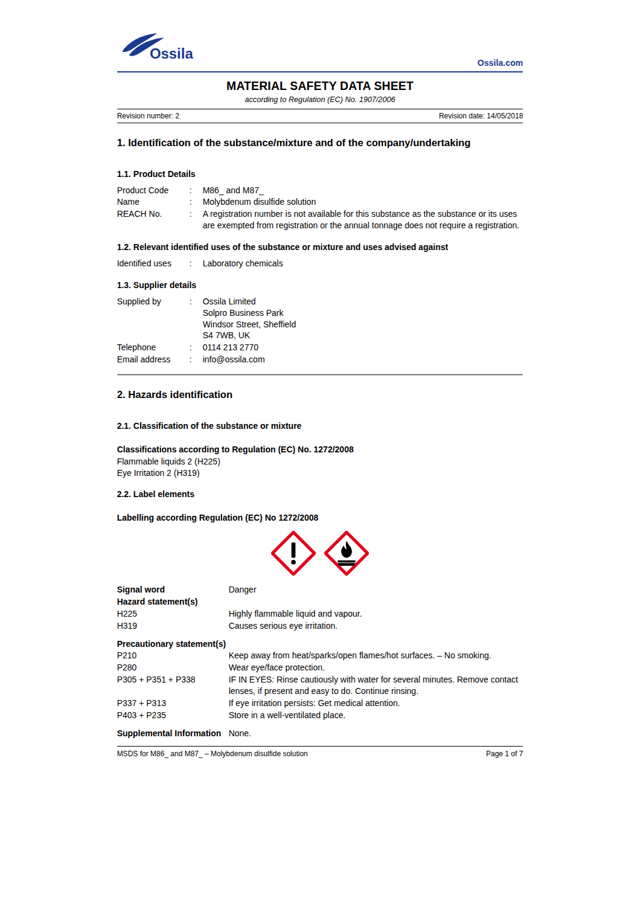Ossila
Ossila.com
MATERIAL SAFETY DATA SHEET
according to Regulation (EC) No. 1907/2006
Revision number: 2 Revision date: 14/05/2018
1. Identification of the substance/mixture and of the company/undertaking
1.1. Product Details
| Product Code | : | M86_ and M87_ |
| Name | : | Molybdenum disulfide solution |
| REACH No. | : | A registration number is not available for this substance as the substance or its uses are exempted from registration or the annual tonnage does not require a registration. |
1.2. Relevant identified uses of the substance or mixture and uses advised against
| Identified uses | : | Laboratory chemicals |
1.3. Supplier details
| Supplied by | : | Ossila Limited Solpro Business Park Windsor Street, Sheffield S4 7WB, UK |
| Telephone | : | 0114 213 2770 |
| Email address | : | info@ossila.com |
2. Hazards identification
2.1. Classification of the substance or mixture
Classifications according to Regulation (EC) No. 1272/2008
Flammable liquids 2 (H225)
Eye Irritation 2 (H319)
2.2. Label elements
Labelling according Regulation (EC) No 1272/2008
| Signal word | Danger |
| Hazard statement(s) | |
| H225 | Highly flammable liquid and vapour. |
| H319 | Causes serious eye irritation. |
| Precautionary statement(s) | |
| P210 | Keep away from heat/sparks/open flames/hot surfaces. – No smoking. |
| P280 | Wear eye/face protection. |
| P305 + P351 + P338 | IF IN EYES: Rinse cautiously with water for several minutes. Remove contact lenses, if present and easy to do. Continue rinsing. |
| P337 + P313 | If eye irritation persists: Get medical attention. |
| P403 + P235 | Store in a well-ventilated place. |
| Supplemental Information | None. |
MSDS for M86_ and M87_ – Molybdenum disulfide solution Page 1 of 7